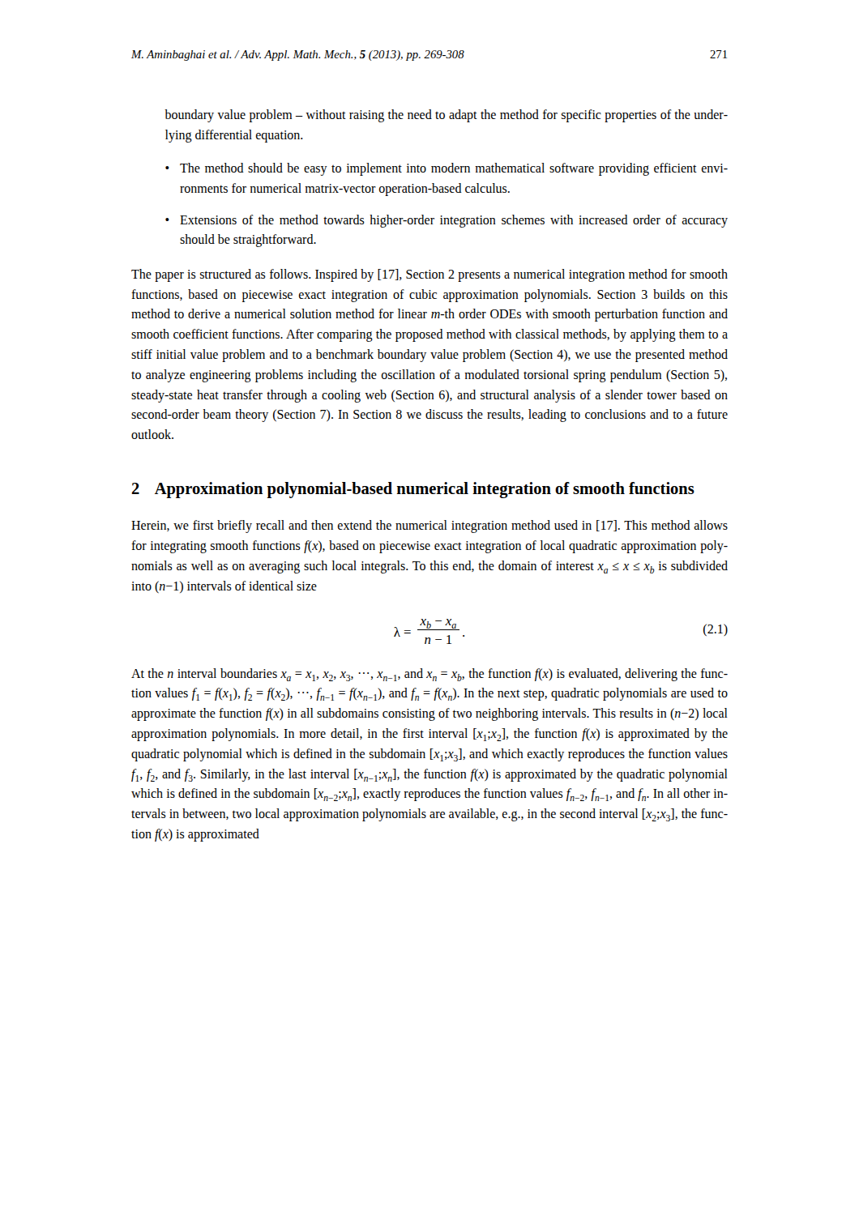M. Aminbaghai et al. / Adv. Appl. Math. Mech., 5 (2013), pp. 269-308 271
boundary value problem – without raising the need to adapt the method for specific properties of the underlying differential equation.
The method should be easy to implement into modern mathematical software providing efficient environments for numerical matrix-vector operation-based calculus.
Extensions of the method towards higher-order integration schemes with increased order of accuracy should be straightforward.
The paper is structured as follows. Inspired by [17], Section 2 presents a numerical integration method for smooth functions, based on piecewise exact integration of cubic approximation polynomials. Section 3 builds on this method to derive a numerical solution method for linear m-th order ODEs with smooth perturbation function and smooth coefficient functions. After comparing the proposed method with classical methods, by applying them to a stiff initial value problem and to a benchmark boundary value problem (Section 4), we use the presented method to analyze engineering problems including the oscillation of a modulated torsional spring pendulum (Section 5), steady-state heat transfer through a cooling web (Section 6), and structural analysis of a slender tower based on second-order beam theory (Section 7). In Section 8 we discuss the results, leading to conclusions and to a future outlook.
2 Approximation polynomial-based numerical integration of smooth functions
Herein, we first briefly recall and then extend the numerical integration method used in [17]. This method allows for integrating smooth functions f(x), based on piecewise exact integration of local quadratic approximation polynomials as well as on averaging such local integrals. To this end, the domain of interest xa ≤ x ≤ xb is subdivided into (n−1) intervals of identical size
λ = xb − xa n − 1 . (2.1)
At the n interval boundaries xa = x1, x2, x3, ···, xn−1, and xn = xb, the function f(x) is evaluated, delivering the function values f1 = f(x1), f2 = f(x2), ···, fn−1 = f(xn−1), and fn = f(xn). In the next step, quadratic polynomials are used to approximate the function f(x) in all subdomains consisting of two neighboring intervals. This results in (n−2) local approximation polynomials. In more detail, in the first interval [x1;x2], the function f(x) is approximated by the quadratic polynomial which is defined in the subdomain [x1;x3], and which exactly reproduces the function values f1, f2, and f3. Similarly, in the last interval [xn−1;xn], the function f(x) is approximated by the quadratic polynomial which is defined in the subdomain [xn−2;xn], exactly reproduces the function values fn−2, fn−1, and fn. In all other intervals in between, two local approximation polynomials are available, e.g., in the second interval [x2;x3], the function f(x) is approximated